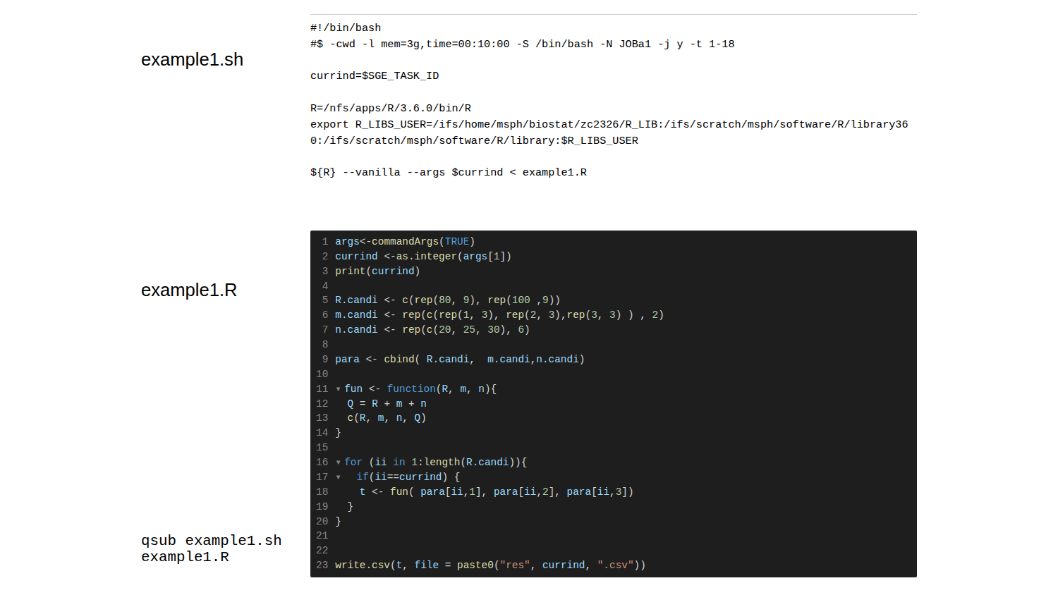example1.sh
#!/bin/bash
#$ -cwd -l mem=3g,time=00:10:00 -S /bin/bash -N JOBa1 -j y -t 1-18

currind=$SGE_TASK_ID

R=/nfs/apps/R/3.6.0/bin/R
export R_LIBS_USER=/ifs/home/msph/biostat/zc2326/R_LIB:/ifs/scratch/msph/software/R/library360:/ifs/scratch/msph/software/R/library:$R_LIBS_USER

${R} --vanilla --args $currind < example1.R
example1.R
qsub example1.sh example1.R
| 1 | args <- commandArgs ( TRUE ) |
| 2 | currind <- as.integer ( args [ 1 ]) |
| 3 | print ( currind ) |
| 4 | |
| 5 | R.candi <- c ( rep ( 80 , 9 ), rep ( 100 , 9 )) |
| 6 | m.candi <- rep ( c ( rep ( 1 , 3 ), rep ( 2 , 3 ), rep ( 3 , 3 ) ) , 2 ) |
| 7 | n.candi <- rep ( c ( 20 , 25 , 30 ), 6 ) |
| 8 | |
| 9 | para <- cbind ( R.candi , m.candi , n.candi ) |
| 10 | |
| 11 | ▾ fun <- function ( R , m , n ){ |
| 12 | Q = R + m + n |
| 13 | c ( R , m , n , Q ) |
| 14 | } |
| 15 | |
| 16 | ▾ for ( ii in 1 : length ( R.candi )){ |
| 17 | ▾ if ( ii == currind ) { |
| 18 | t <- fun ( para [ ii , 1 ], para [ ii , 2 ], para [ ii , 3 ]) |
| 19 | } |
| 20 | } |
| 21 | |
| 22 | |
| 23 | write.csv ( t , file = paste0 ( "res" , currind , ".csv" )) |